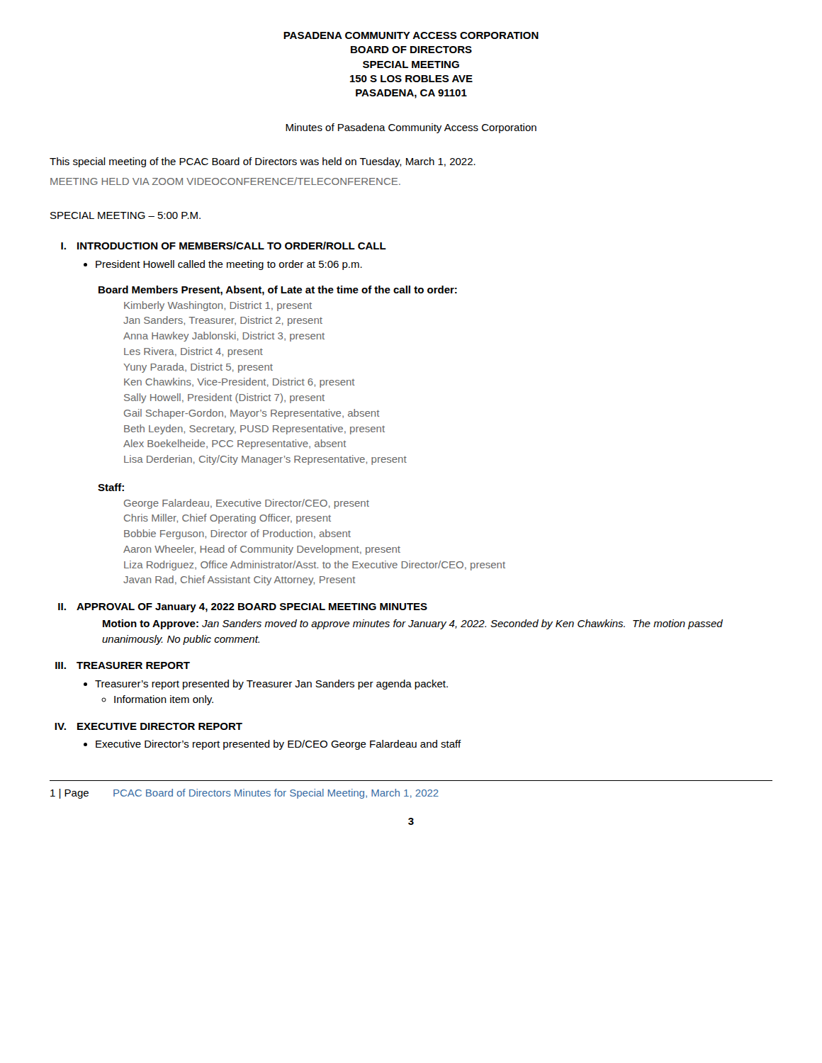PASADENA COMMUNITY ACCESS CORPORATION
BOARD OF DIRECTORS
SPECIAL MEETING
150 S LOS ROBLES AVE
PASADENA, CA 91101
Minutes of Pasadena Community Access Corporation
This special meeting of the PCAC Board of Directors was held on Tuesday, March 1, 2022.
MEETING HELD VIA ZOOM VIDEOCONFERENCE/TELECONFERENCE.
SPECIAL MEETING – 5:00 P.M.
INTRODUCTION OF MEMBERS/CALL TO ORDER/ROLL CALL
President Howell called the meeting to order at 5:06 p.m.
Board Members Present, Absent, of Late at the time of the call to order:
Kimberly Washington, District 1, present
Jan Sanders, Treasurer, District 2, present
Anna Hawkey Jablonski, District 3, present
Les Rivera, District 4, present
Yuny Parada, District 5, present
Ken Chawkins, Vice-President, District 6, present
Sally Howell, President (District 7), present
Gail Schaper-Gordon, Mayor’s Representative, absent
Beth Leyden, Secretary, PUSD Representative, present
Alex Boekelheide, PCC Representative, absent
Lisa Derderian, City/City Manager’s Representative, present
Staff:
George Falardeau, Executive Director/CEO, present
Chris Miller, Chief Operating Officer, present
Bobbie Ferguson, Director of Production, absent
Aaron Wheeler, Head of Community Development, present
Liza Rodriguez, Office Administrator/Asst. to the Executive Director/CEO, present
Javan Rad, Chief Assistant City Attorney, Present
APPROVAL OF January 4, 2022 BOARD SPECIAL MEETING MINUTES
Motion to Approve: Jan Sanders moved to approve minutes for January 4, 2022. Seconded by Ken Chawkins. The motion passed unanimously. No public comment.
TREASURER REPORT
Treasurer’s report presented by Treasurer Jan Sanders per agenda packet.
Information item only.
EXECUTIVE DIRECTOR REPORT
Executive Director’s report presented by ED/CEO George Falardeau and staff
1 | Page PCAC Board of Directors Minutes for Special Meeting, March 1, 2022
3